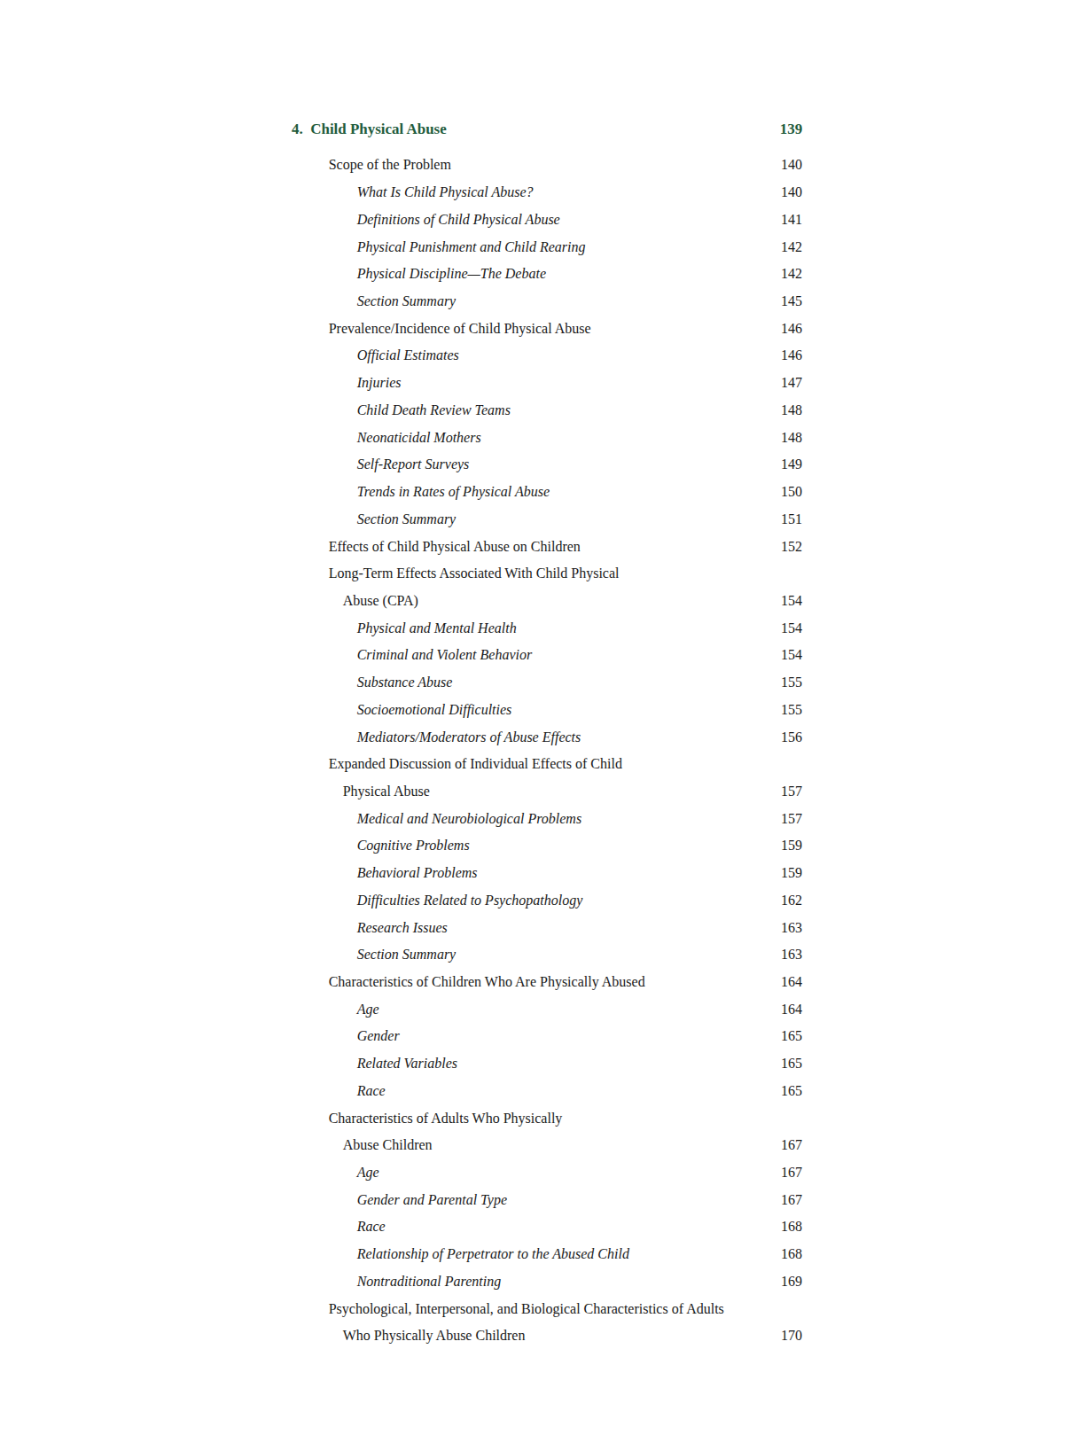| 4. Child Physical Abuse | 139 |
| Scope of the Problem | 140 |
| What Is Child Physical Abuse? | 140 |
| Definitions of Child Physical Abuse | 141 |
| Physical Punishment and Child Rearing | 142 |
| Physical Discipline—The Debate | 142 |
| Section Summary | 145 |
| Prevalence/Incidence of Child Physical Abuse | 146 |
| Official Estimates | 146 |
| Injuries | 147 |
| Child Death Review Teams | 148 |
| Neonaticidal Mothers | 148 |
| Self-Report Surveys | 149 |
| Trends in Rates of Physical Abuse | 150 |
| Section Summary | 151 |
| Effects of Child Physical Abuse on Children | 152 |
| Long-Term Effects Associated With Child Physical | |
| Abuse (CPA) | 154 |
| Physical and Mental Health | 154 |
| Criminal and Violent Behavior | 154 |
| Substance Abuse | 155 |
| Socioemotional Difficulties | 155 |
| Mediators/Moderators of Abuse Effects | 156 |
| Expanded Discussion of Individual Effects of Child | |
| Physical Abuse | 157 |
| Medical and Neurobiological Problems | 157 |
| Cognitive Problems | 159 |
| Behavioral Problems | 159 |
| Difficulties Related to Psychopathology | 162 |
| Research Issues | 163 |
| Section Summary | 163 |
| Characteristics of Children Who Are Physically Abused | 164 |
| Age | 164 |
| Gender | 165 |
| Related Variables | 165 |
| Race | 165 |
| Characteristics of Adults Who Physically | |
| Abuse Children | 167 |
| Age | 167 |
| Gender and Parental Type | 167 |
| Race | 168 |
| Relationship of Perpetrator to the Abused Child | 168 |
| Nontraditional Parenting | 169 |
| Psychological, Interpersonal, and Biological Characteristics of Adults | |
| Who Physically Abuse Children | 170 |